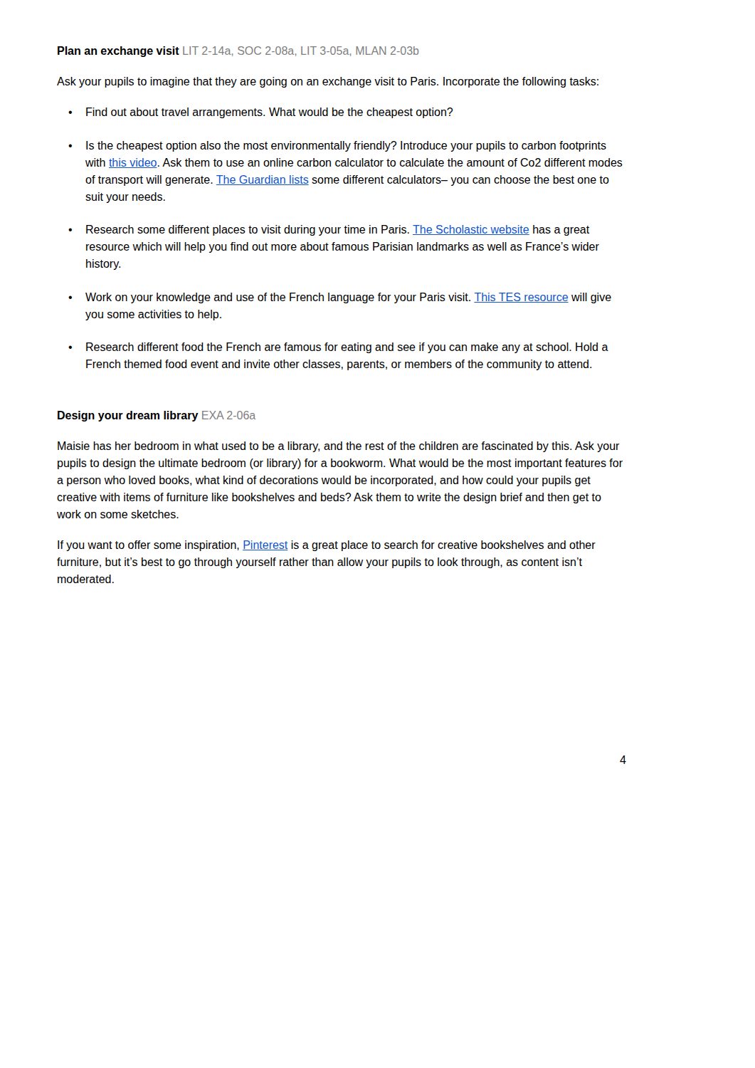Plan an exchange visit LIT 2-14a, SOC 2-08a, LIT 3-05a, MLAN 2-03b
Ask your pupils to imagine that they are going on an exchange visit to Paris. Incorporate the following tasks:
Find out about travel arrangements. What would be the cheapest option?
Is the cheapest option also the most environmentally friendly? Introduce your pupils to carbon footprints with this video. Ask them to use an online carbon calculator to calculate the amount of Co2 different modes of transport will generate. The Guardian lists some different calculators– you can choose the best one to suit your needs.
Research some different places to visit during your time in Paris. The Scholastic website has a great resource which will help you find out more about famous Parisian landmarks as well as France’s wider history.
Work on your knowledge and use of the French language for your Paris visit. This TES resource will give you some activities to help.
Research different food the French are famous for eating and see if you can make any at school. Hold a French themed food event and invite other classes, parents, or members of the community to attend.
Design your dream library EXA 2-06a
Maisie has her bedroom in what used to be a library, and the rest of the children are fascinated by this. Ask your pupils to design the ultimate bedroom (or library) for a bookworm. What would be the most important features for a person who loved books, what kind of decorations would be incorporated, and how could your pupils get creative with items of furniture like bookshelves and beds? Ask them to write the design brief and then get to work on some sketches.
If you want to offer some inspiration, Pinterest is a great place to search for creative bookshelves and other furniture, but it’s best to go through yourself rather than allow your pupils to look through, as content isn’t moderated.
4